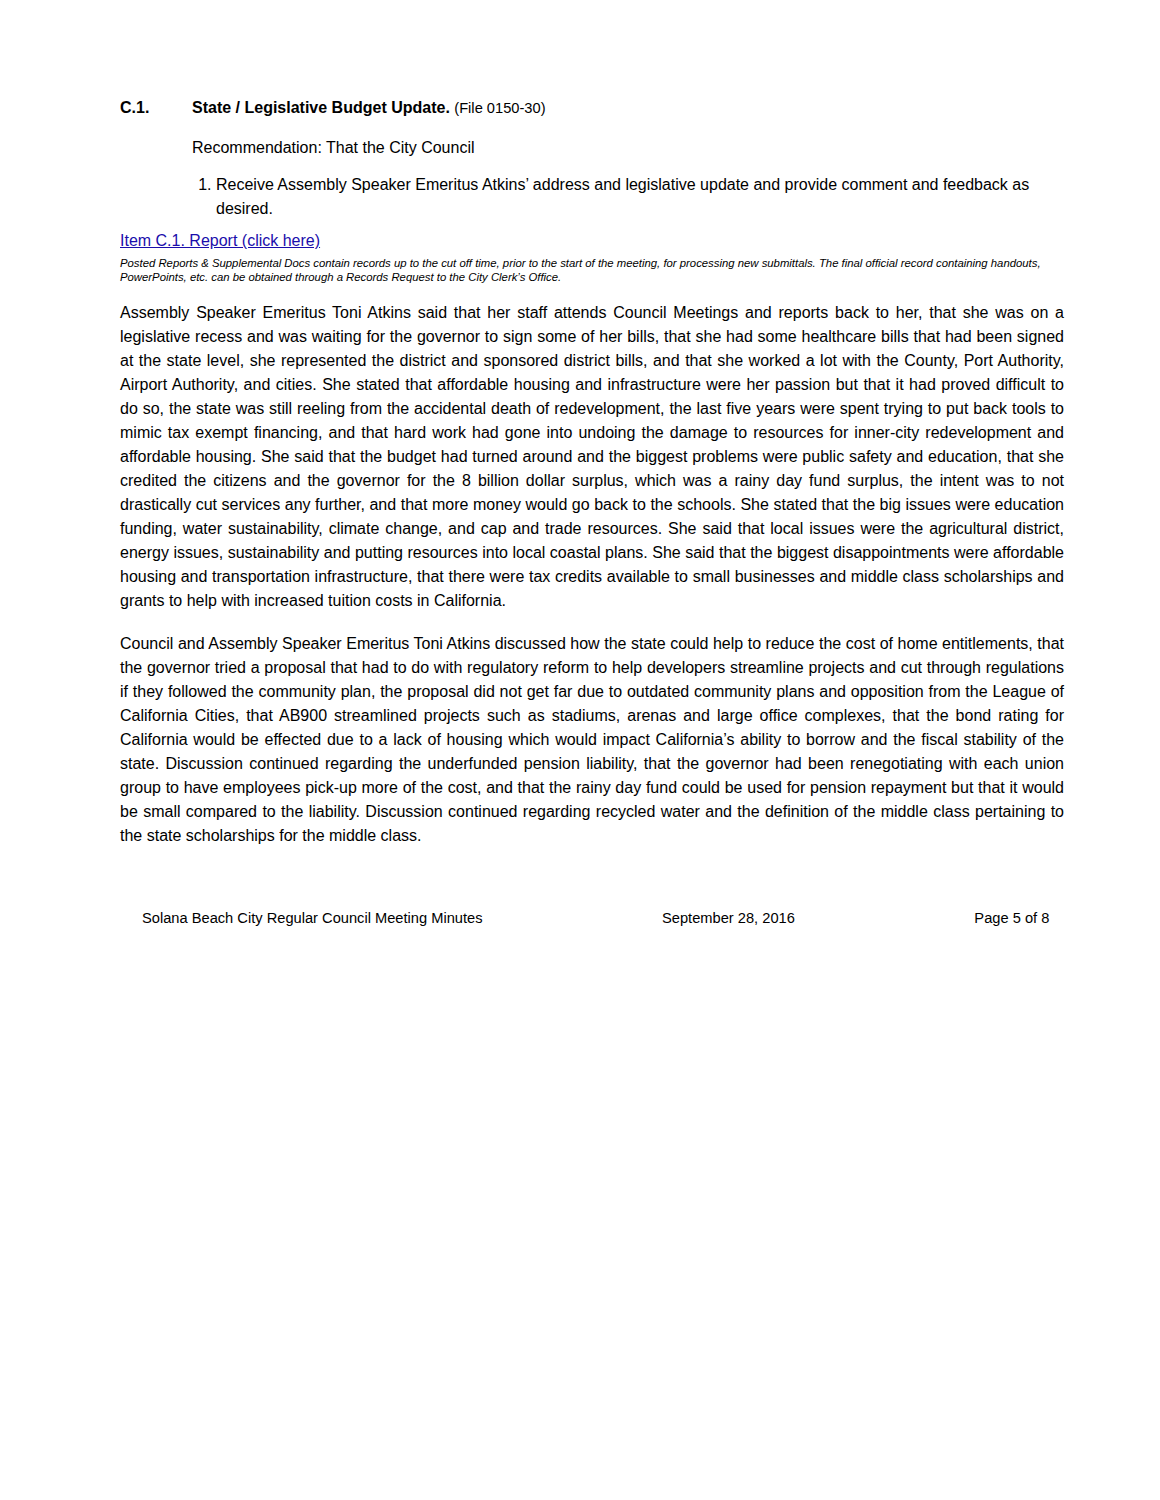C.1. State / Legislative Budget Update. (File 0150-30)
Recommendation: That the City Council
Receive Assembly Speaker Emeritus Atkins’ address and legislative update and provide comment and feedback as desired.
Item C.1. Report (click here)
Posted Reports & Supplemental Docs contain records up to the cut off time, prior to the start of the meeting, for processing new submittals. The final official record containing handouts, PowerPoints, etc. can be obtained through a Records Request to the City Clerk’s Office.
Assembly Speaker Emeritus Toni Atkins said that her staff attends Council Meetings and reports back to her, that she was on a legislative recess and was waiting for the governor to sign some of her bills, that she had some healthcare bills that had been signed at the state level, she represented the district and sponsored district bills, and that she worked a lot with the County, Port Authority, Airport Authority, and cities. She stated that affordable housing and infrastructure were her passion but that it had proved difficult to do so, the state was still reeling from the accidental death of redevelopment, the last five years were spent trying to put back tools to mimic tax exempt financing, and that hard work had gone into undoing the damage to resources for inner-city redevelopment and affordable housing. She said that the budget had turned around and the biggest problems were public safety and education, that she credited the citizens and the governor for the 8 billion dollar surplus, which was a rainy day fund surplus, the intent was to not drastically cut services any further, and that more money would go back to the schools. She stated that the big issues were education funding, water sustainability, climate change, and cap and trade resources. She said that local issues were the agricultural district, energy issues, sustainability and putting resources into local coastal plans. She said that the biggest disappointments were affordable housing and transportation infrastructure, that there were tax credits available to small businesses and middle class scholarships and grants to help with increased tuition costs in California.
Council and Assembly Speaker Emeritus Toni Atkins discussed how the state could help to reduce the cost of home entitlements, that the governor tried a proposal that had to do with regulatory reform to help developers streamline projects and cut through regulations if they followed the community plan, the proposal did not get far due to outdated community plans and opposition from the League of California Cities, that AB900 streamlined projects such as stadiums, arenas and large office complexes, that the bond rating for California would be effected due to a lack of housing which would impact California’s ability to borrow and the fiscal stability of the state. Discussion continued regarding the underfunded pension liability, that the governor had been renegotiating with each union group to have employees pick-up more of the cost, and that the rainy day fund could be used for pension repayment but that it would be small compared to the liability. Discussion continued regarding recycled water and the definition of the middle class pertaining to the state scholarships for the middle class.
Solana Beach City Regular Council Meeting Minutes September 28, 2016 Page 5 of 8